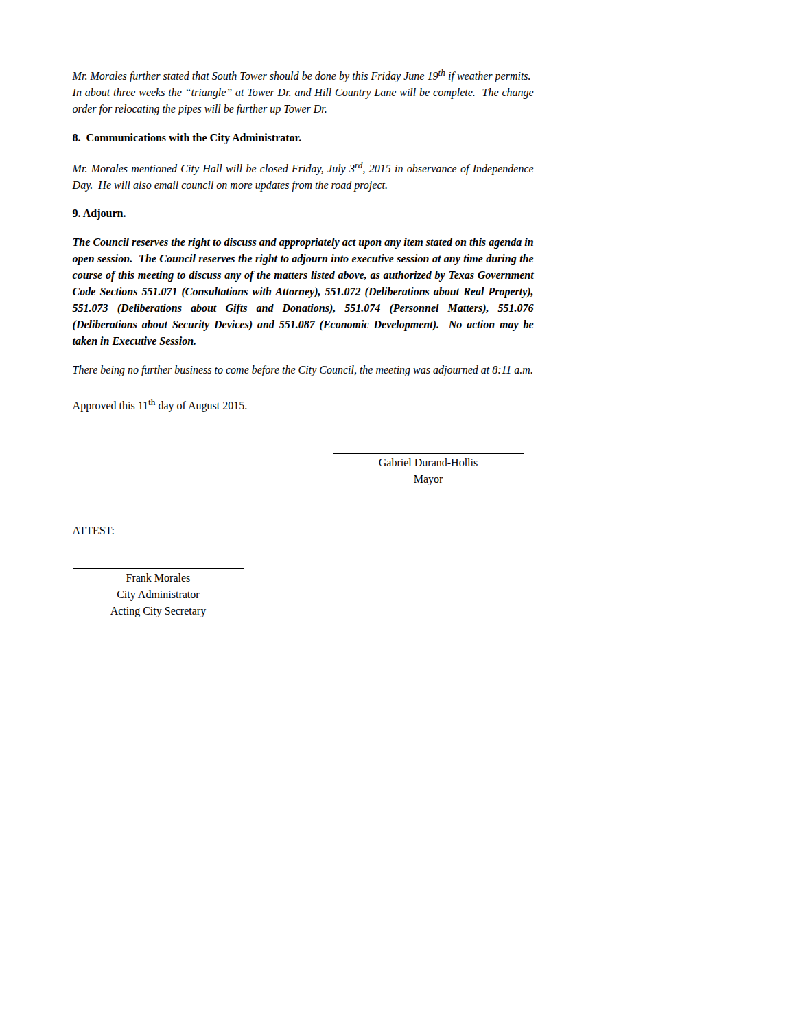Mr. Morales further stated that South Tower should be done by this Friday June 19th if weather permits. In about three weeks the “triangle” at Tower Dr. and Hill Country Lane will be complete. The change order for relocating the pipes will be further up Tower Dr.
8. Communications with the City Administrator.
Mr. Morales mentioned City Hall will be closed Friday, July 3rd, 2015 in observance of Independence Day. He will also email council on more updates from the road project.
9. Adjourn.
The Council reserves the right to discuss and appropriately act upon any item stated on this agenda in open session. The Council reserves the right to adjourn into executive session at any time during the course of this meeting to discuss any of the matters listed above, as authorized by Texas Government Code Sections 551.071 (Consultations with Attorney), 551.072 (Deliberations about Real Property), 551.073 (Deliberations about Gifts and Donations), 551.074 (Personnel Matters), 551.076 (Deliberations about Security Devices) and 551.087 (Economic Development). No action may be taken in Executive Session.
There being no further business to come before the City Council, the meeting was adjourned at 8:11 a.m.
Approved this 11th day of August 2015.
Gabriel Durand-Hollis
Mayor
ATTEST:
Frank Morales
City Administrator
Acting City Secretary